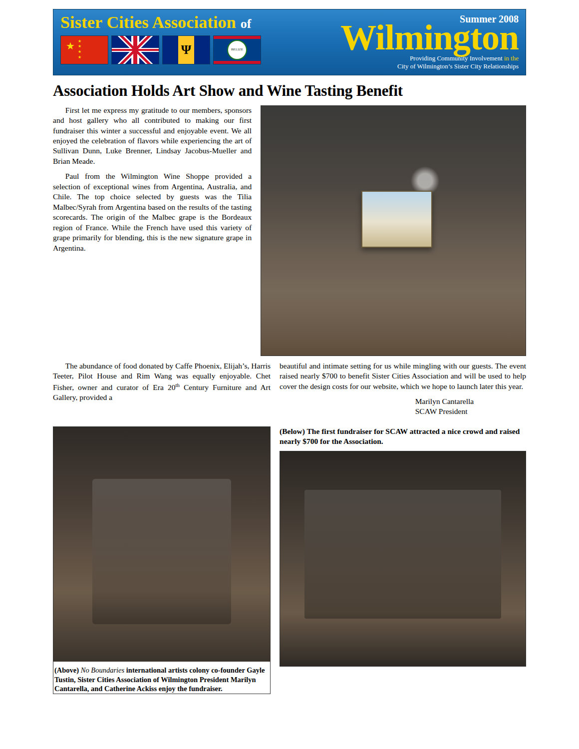Sister Cities Association of
★ ★
★
★
★
Ψ
BELIZE
Summer 2008
Wilmington
Providing Community Involvement in the
City of Wilmington’s Sister City Relationships
Association Holds Art Show and Wine Tasting Benefit
First let me express my gratitude to our members, sponsors and host gallery who all contributed to making our first fundraiser this winter a successful and enjoyable event. We all enjoyed the celebration of flavors while experiencing the art of Sullivan Dunn, Luke Brenner, Lindsay Jacobus-Mueller and Brian Meade.
Paul from the Wilmington Wine Shoppe provided a selection of exceptional wines from Argentina, Australia, and Chile. The top choice selected by guests was the Tilia Malbec/Syrah from Argentina based on the results of the tasting scorecards. The origin of the Malbec grape is the Bordeaux region of France. While the French have used this variety of grape primarily for blending, this is the new signature grape in Argentina.
The abundance of food donated by Caffe Phoenix, Elijah’s, Harris Teeter, Pilot House and Rim Wang was equally enjoyable. Chet Fisher, owner and curator of Era 20th Century Furniture and Art Gallery, provided a
beautiful and intimate setting for us while mingling with our guests. The event raised nearly $700 to benefit Sister Cities Association and will be used to help cover the design costs for our website, which we hope to launch later this year.
Marilyn Cantarella
SCAW President
(Above) No Boundaries international artists colony co-founder Gayle Tustin, Sister Cities Association of Wilmington President Marilyn Cantarella, and Catherine Ackiss enjoy the fundraiser.
(Below) The first fundraiser for SCAW attracted a nice crowd and raised nearly $700 for the Association.